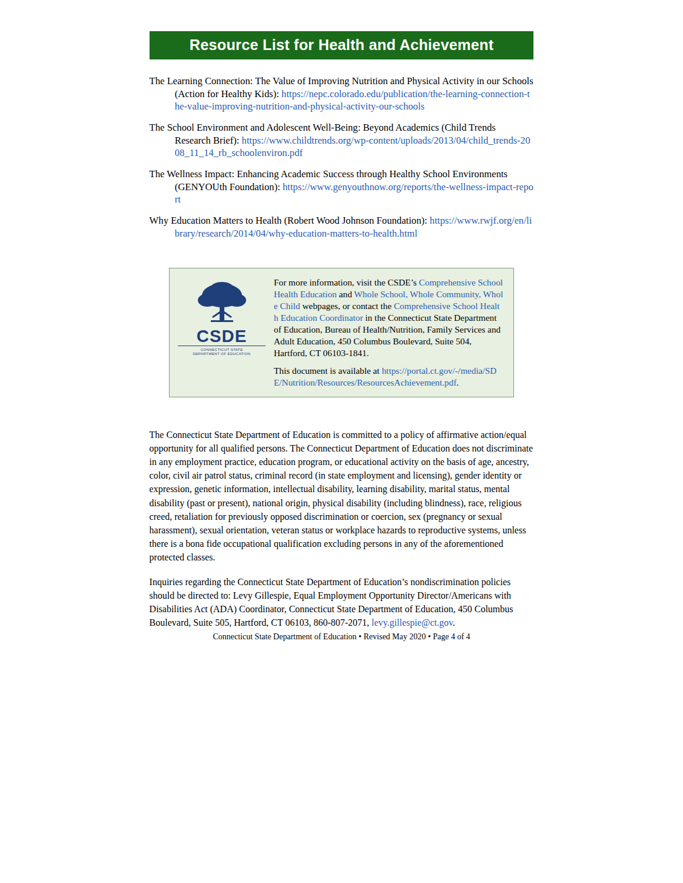Resource List for Health and Achievement
The Learning Connection: The Value of Improving Nutrition and Physical Activity in our Schools (Action for Healthy Kids): https://nepc.colorado.edu/publication/the-learning-connection-the-value-improving-nutrition-and-physical-activity-our-schools
The School Environment and Adolescent Well-Being: Beyond Academics (Child Trends Research Brief): https://www.childtrends.org/wp-content/uploads/2013/04/child_trends-2008_11_14_rb_schoolenviron.pdf
The Wellness Impact: Enhancing Academic Success through Healthy School Environments (GENYOUth Foundation): https://www.genyouthnow.org/reports/the-wellness-impact-report
Why Education Matters to Health (Robert Wood Johnson Foundation): https://www.rwjf.org/en/library/research/2014/04/why-education-matters-to-health.html
CSDE
CONNECTICUT STATE
DEPARTMENT OF EDUCATION
For more information, visit the CSDE’s Comprehensive School Health Education and Whole School, Whole Community, Whole Child webpages, or contact the Comprehensive School Health Education Coordinator in the Connecticut State Department of Education, Bureau of Health/Nutrition, Family Services and Adult Education, 450 Columbus Boulevard, Suite 504, Hartford, CT 06103-1841.
This document is available at https://portal.ct.gov/-/media/SDE/Nutrition/Resources/ResourcesAchievement.pdf.
The Connecticut State Department of Education is committed to a policy of affirmative action/equal opportunity for all qualified persons. The Connecticut Department of Education does not discriminate in any employment practice, education program, or educational activity on the basis of age, ancestry, color, civil air patrol status, criminal record (in state employment and licensing), gender identity or expression, genetic information, intellectual disability, learning disability, marital status, mental disability (past or present), national origin, physical disability (including blindness), race, religious creed, retaliation for previously opposed discrimination or coercion, sex (pregnancy or sexual harassment), sexual orientation, veteran status or workplace hazards to reproductive systems, unless there is a bona fide occupational qualification excluding persons in any of the aforementioned protected classes.
Inquiries regarding the Connecticut State Department of Education’s nondiscrimination policies should be directed to: Levy Gillespie, Equal Employment Opportunity Director/Americans with Disabilities Act (ADA) Coordinator, Connecticut State Department of Education, 450 Columbus Boulevard, Suite 505, Hartford, CT 06103, 860-807-2071, levy.gillespie@ct.gov.
Connecticut State Department of Education • Revised May 2020 • Page 4 of 4